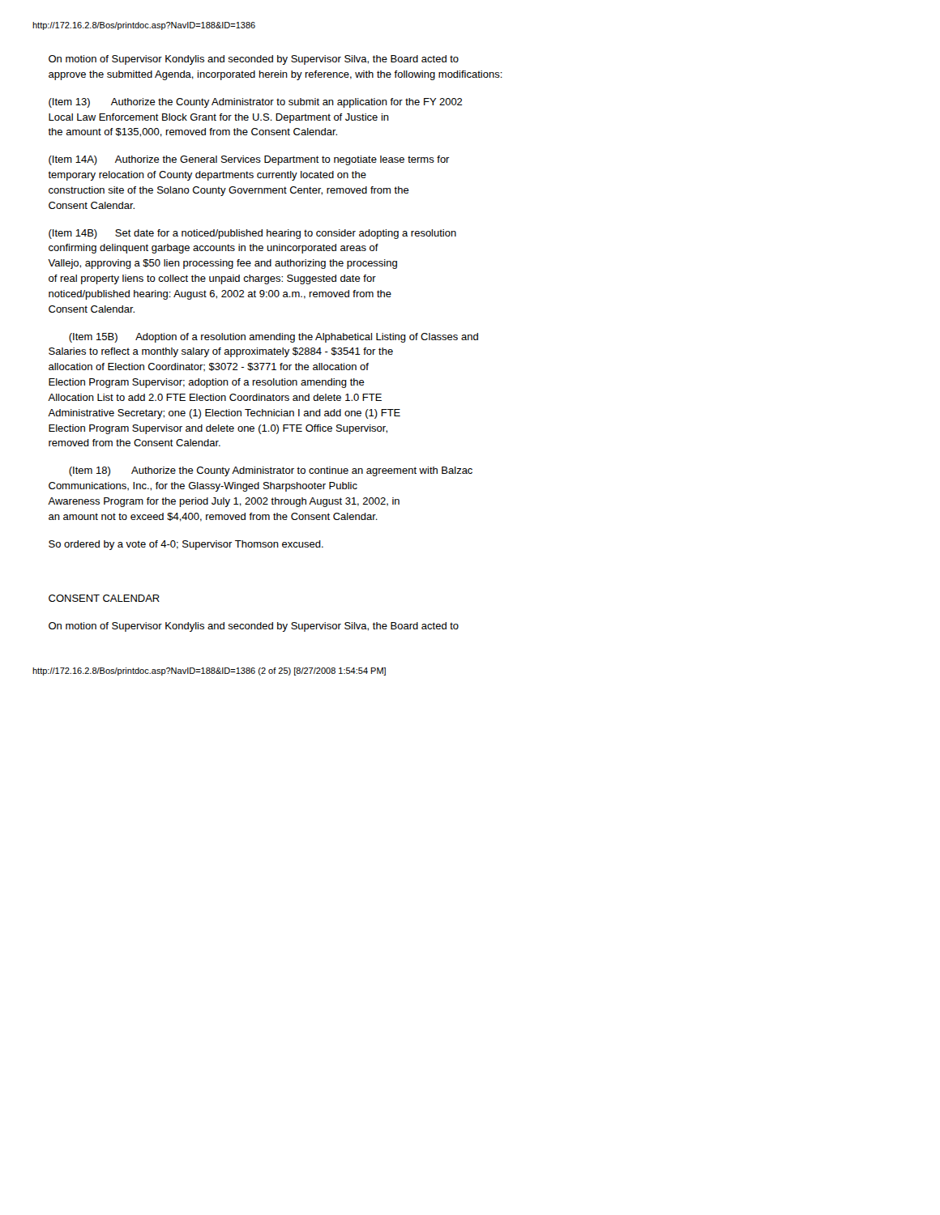http://172.16.2.8/Bos/printdoc.asp?NavID=188&ID=1386
On motion of Supervisor Kondylis and seconded by Supervisor Silva, the Board acted to
approve the submitted Agenda, incorporated herein by reference, with the following modifications:
(Item 13) Authorize the County Administrator to submit an application for the FY 2002
Local Law Enforcement Block Grant for the U.S. Department of Justice in
the amount of $135,000, removed from the Consent Calendar.
(Item 14A) Authorize the General Services Department to negotiate lease terms for
temporary relocation of County departments currently located on the
construction site of the Solano County Government Center, removed from the
Consent Calendar.
(Item 14B) Set date for a noticed/published hearing to consider adopting a resolution
confirming delinquent garbage accounts in the unincorporated areas of
Vallejo, approving a $50 lien processing fee and authorizing the processing
of real property liens to collect the unpaid charges: Suggested date for
noticed/published hearing: August 6, 2002 at 9:00 a.m., removed from the
Consent Calendar.
(Item 15B) Adoption of a resolution amending the Alphabetical Listing of Classes and
Salaries to reflect a monthly salary of approximately $2884 - $3541 for the
allocation of Election Coordinator; $3072 - $3771 for the allocation of
Election Program Supervisor; adoption of a resolution amending the
Allocation List to add 2.0 FTE Election Coordinators and delete 1.0 FTE
Administrative Secretary; one (1) Election Technician I and add one (1) FTE
Election Program Supervisor and delete one (1.0) FTE Office Supervisor,
removed from the Consent Calendar.
(Item 18) Authorize the County Administrator to continue an agreement with Balzac
Communications, Inc., for the Glassy-Winged Sharpshooter Public
Awareness Program for the period July 1, 2002 through August 31, 2002, in
an amount not to exceed $4,400, removed from the Consent Calendar.
So ordered by a vote of 4-0; Supervisor Thomson excused.
CONSENT CALENDAR
On motion of Supervisor Kondylis and seconded by Supervisor Silva, the Board acted to
http://172.16.2.8/Bos/printdoc.asp?NavID=188&ID=1386 (2 of 25) [8/27/2008 1:54:54 PM]